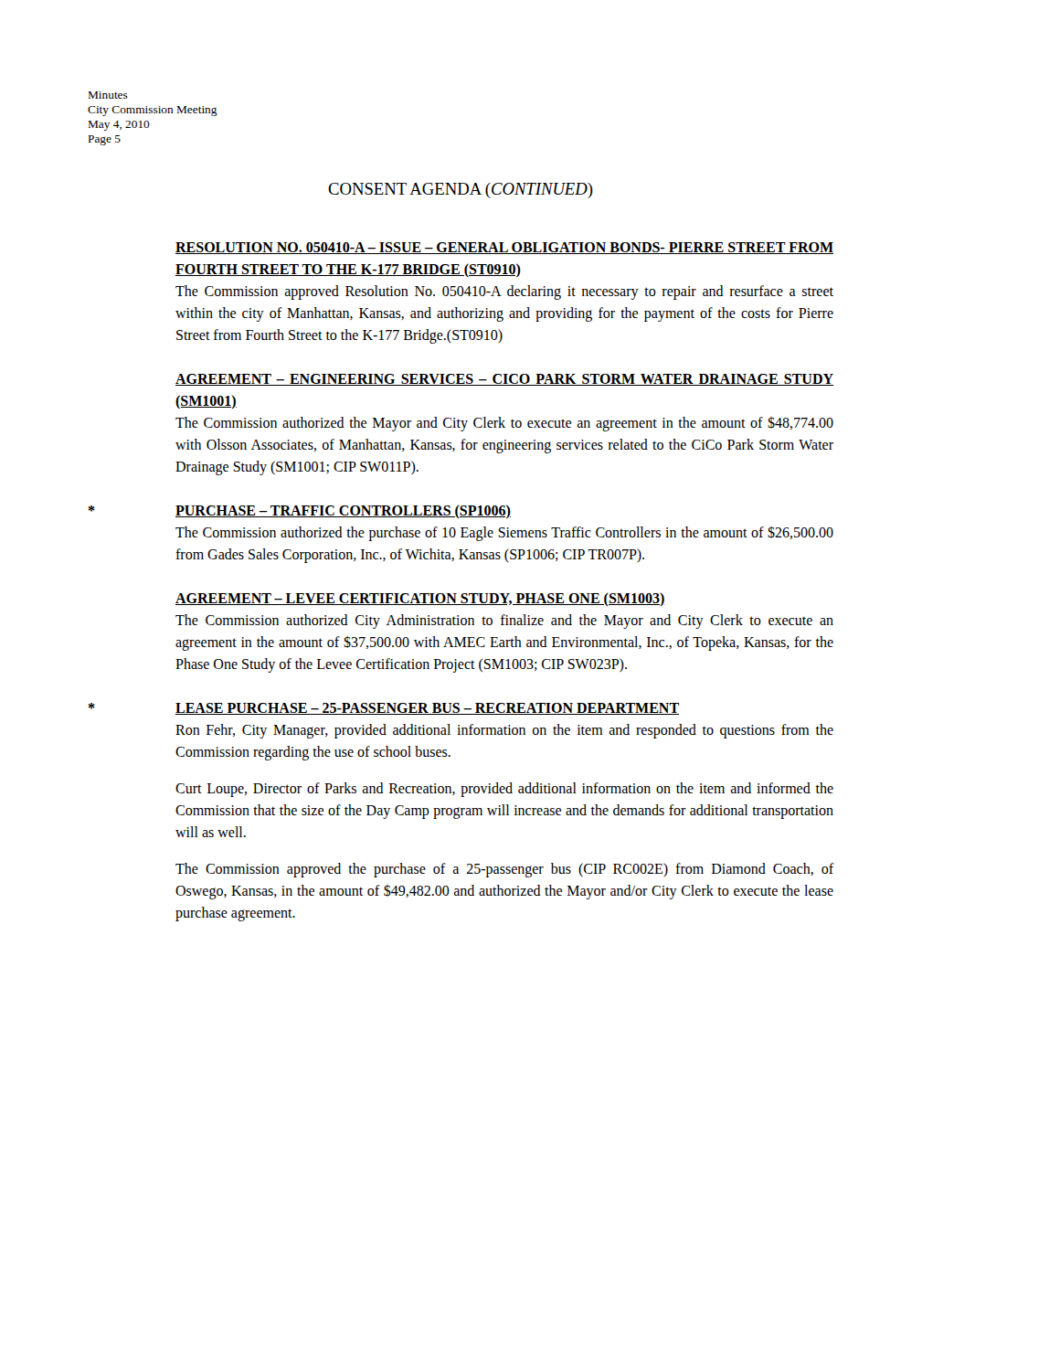Minutes
City Commission Meeting
May 4, 2010
Page 5
CONSENT AGENDA (CONTINUED)
RESOLUTION NO. 050410-A – ISSUE – GENERAL OBLIGATION BONDS- PIERRE STREET FROM FOURTH STREET TO THE K-177 BRIDGE (ST0910)
The Commission approved Resolution No. 050410-A declaring it necessary to repair and resurface a street within the city of Manhattan, Kansas, and authorizing and providing for the payment of the costs for Pierre Street from Fourth Street to the K-177 Bridge.(ST0910)
AGREEMENT – ENGINEERING SERVICES – CICO PARK STORM WATER DRAINAGE STUDY (SM1001)
The Commission authorized the Mayor and City Clerk to execute an agreement in the amount of $48,774.00 with Olsson Associates, of Manhattan, Kansas, for engineering services related to the CiCo Park Storm Water Drainage Study (SM1001; CIP SW011P).
*
PURCHASE – TRAFFIC CONTROLLERS (SP1006)
The Commission authorized the purchase of 10 Eagle Siemens Traffic Controllers in the amount of $26,500.00 from Gades Sales Corporation, Inc., of Wichita, Kansas (SP1006; CIP TR007P).
AGREEMENT – LEVEE CERTIFICATION STUDY, PHASE ONE (SM1003)
The Commission authorized City Administration to finalize and the Mayor and City Clerk to execute an agreement in the amount of $37,500.00 with AMEC Earth and Environmental, Inc., of Topeka, Kansas, for the Phase One Study of the Levee Certification Project (SM1003; CIP SW023P).
*
LEASE PURCHASE – 25-PASSENGER BUS – RECREATION DEPARTMENT
Ron Fehr, City Manager, provided additional information on the item and responded to questions from the Commission regarding the use of school buses.
Curt Loupe, Director of Parks and Recreation, provided additional information on the item and informed the Commission that the size of the Day Camp program will increase and the demands for additional transportation will as well.
The Commission approved the purchase of a 25-passenger bus (CIP RC002E) from Diamond Coach, of Oswego, Kansas, in the amount of $49,482.00 and authorized the Mayor and/or City Clerk to execute the lease purchase agreement.